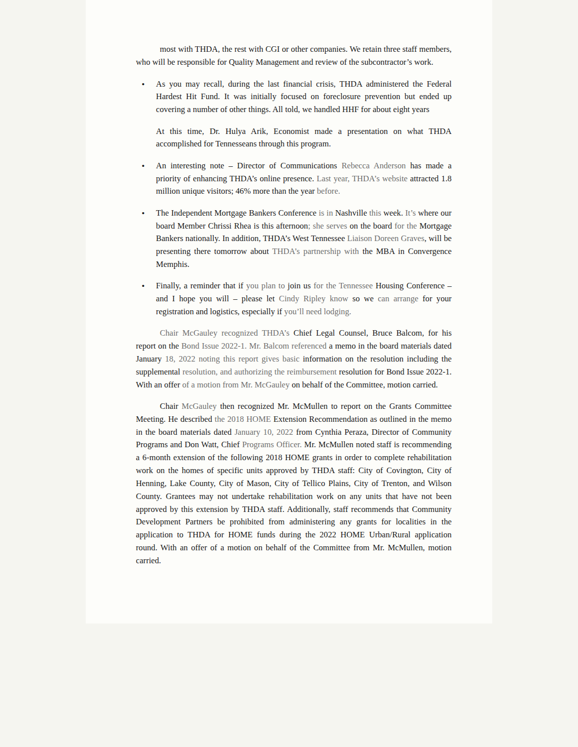most with THDA, the rest with CGI or other companies. We retain three staff members, who will be responsible for Quality Management and review of the subcontractor’s work.
As you may recall, during the last financial crisis, THDA administered the Federal Hardest Hit Fund. It was initially focused on foreclosure prevention but ended up covering a number of other things. All told, we handled HHF for about eight years
At this time, Dr. Hulya Arik, Economist made a presentation on what THDA accomplished for Tennesseans through this program.
An interesting note – Director of Communications Rebecca Anderson has made a priority of enhancing THDA’s online presence. Last year, THDA’s website attracted 1.8 million unique visitors; 46% more than the year before.
The Independent Mortgage Bankers Conference is in Nashville this week. It’s where our board Member Chrissi Rhea is this afternoon; she serves on the board for the Mortgage Bankers nationally. In addition, THDA’s West Tennessee Liaison Doreen Graves, will be presenting there tomorrow about THDA’s partnership with the MBA in Convergence Memphis.
Finally, a reminder that if you plan to join us for the Tennessee Housing Conference – and I hope you will – please let Cindy Ripley know so we can arrange for your registration and logistics, especially if you’ll need lodging.
Chair McGauley recognized THDA’s Chief Legal Counsel, Bruce Balcom, for his report on the Bond Issue 2022-1. Mr. Balcom referenced a memo in the board materials dated January 18, 2022 noting this report gives basic information on the resolution including the supplemental resolution, and authorizing the reimbursement resolution for Bond Issue 2022-1. With an offer of a motion from Mr. McGauley on behalf of the Committee, motion carried.
Chair McGauley then recognized Mr. McMullen to report on the Grants Committee Meeting. He described the 2018 HOME Extension Recommendation as outlined in the memo in the board materials dated January 10, 2022 from Cynthia Peraza, Director of Community Programs and Don Watt, Chief Programs Officer. Mr. McMullen noted staff is recommending a 6-month extension of the following 2018 HOME grants in order to complete rehabilitation work on the homes of specific units approved by THDA staff: City of Covington, City of Henning, Lake County, City of Mason, City of Tellico Plains, City of Trenton, and Wilson County. Grantees may not undertake rehabilitation work on any units that have not been approved by this extension by THDA staff. Additionally, staff recommends that Community Development Partners be prohibited from administering any grants for localities in the application to THDA for HOME funds during the 2022 HOME Urban/Rural application round. With an offer of a motion on behalf of the Committee from Mr. McMullen, motion carried.